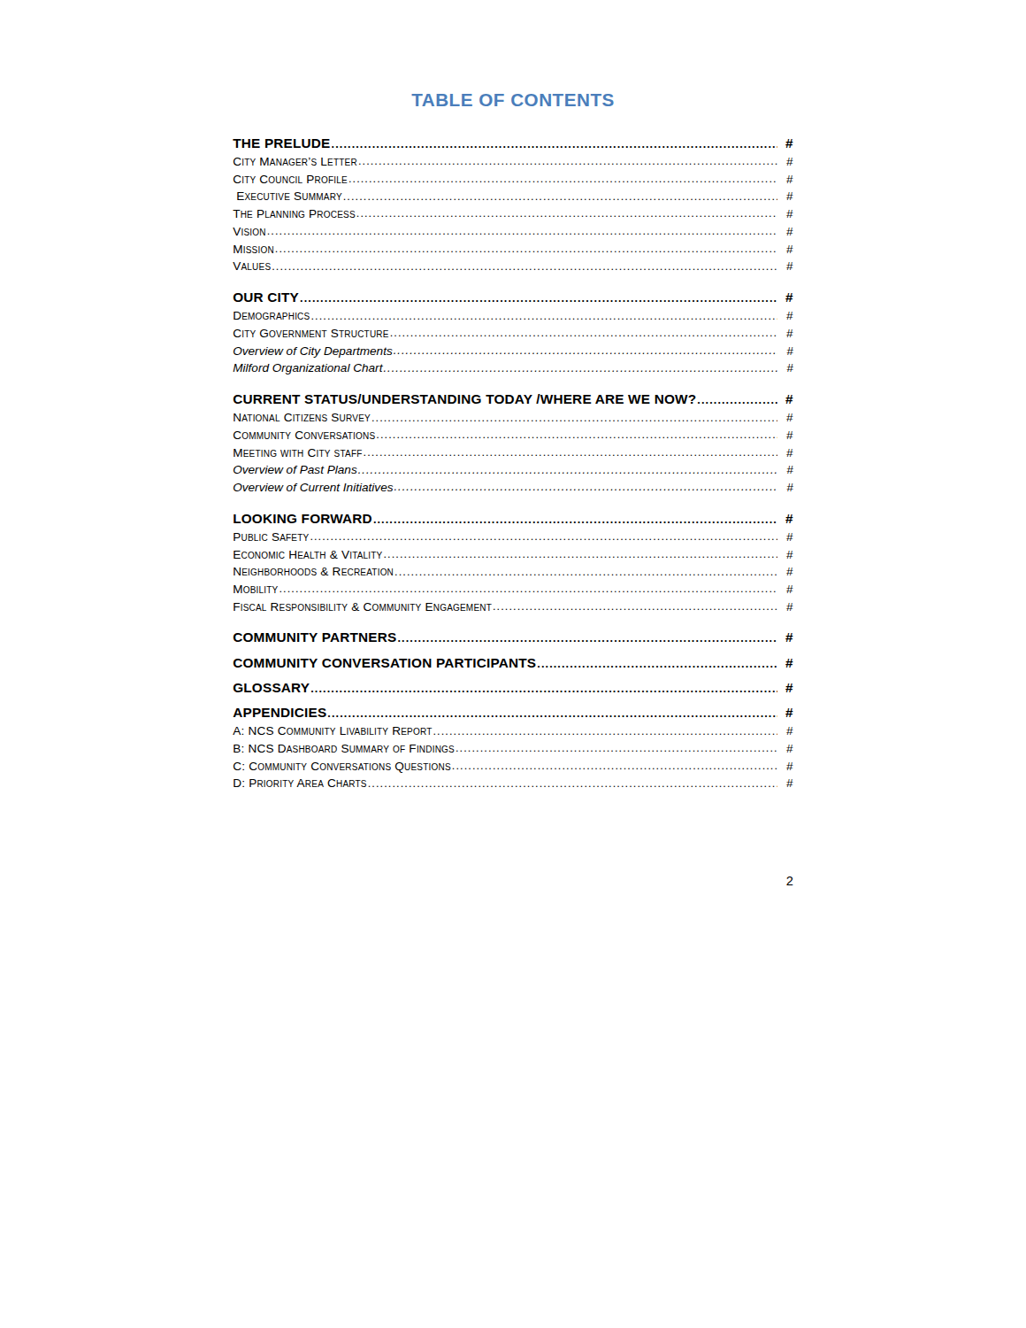TABLE OF CONTENTS
The Prelude .................................................................................................................................. #
City Manager’s Letter ......................................................................................................................... #
City Council Profile ............................................................................................................................ #
Executive Summary ........................................................................................................................... #
The Planning Process ......................................................................................................................... #
Vision ............................................................................................................................................. #
Mission ........................................................................................................................................... #
Values ............................................................................................................................................. #
Our City ......................................................................................................................................... #
Demographics ................................................................................................................................. #
City Government Structure ............................................................................................................. #
Overview of City Departments ....................................................................................................... #
Milford Organizational Chart ......................................................................................................... #
Current Status/Understanding Today /Where Are We Now? ................................................. #
National Citizens Survey .................................................................................................................... #
Community Conversations ................................................................................................................ #
Meeting with City staff ....................................................................................................................... #
Overview of Past Plans ................................................................................................................. #
Overview of Current Initiatives ....................................................................................................... #
Looking Forward ......................................................................................................................... #
Public Safety ................................................................................................................................... #
Economic Health & Vitality .............................................................................................................. #
Neighborhoods & Recreation .......................................................................................................... #
Mobility .......................................................................................................................................... #
Fiscal Responsibility & Community Engagement ......................................................................... #
Community Partners ................................................................................................................. #
Community Conversation Participants ......................................................................................... #
Glossary ......................................................................................................................................... #
Appendicies .................................................................................................................................. #
A: NCS Community Livability Report ....................................................................................................... #
B: NCS Dashboard Summary of Findings ............................................................................................... #
C: Community Conversations Questions ................................................................................................ #
D: Priority Area Charts ....................................................................................................................... #
2